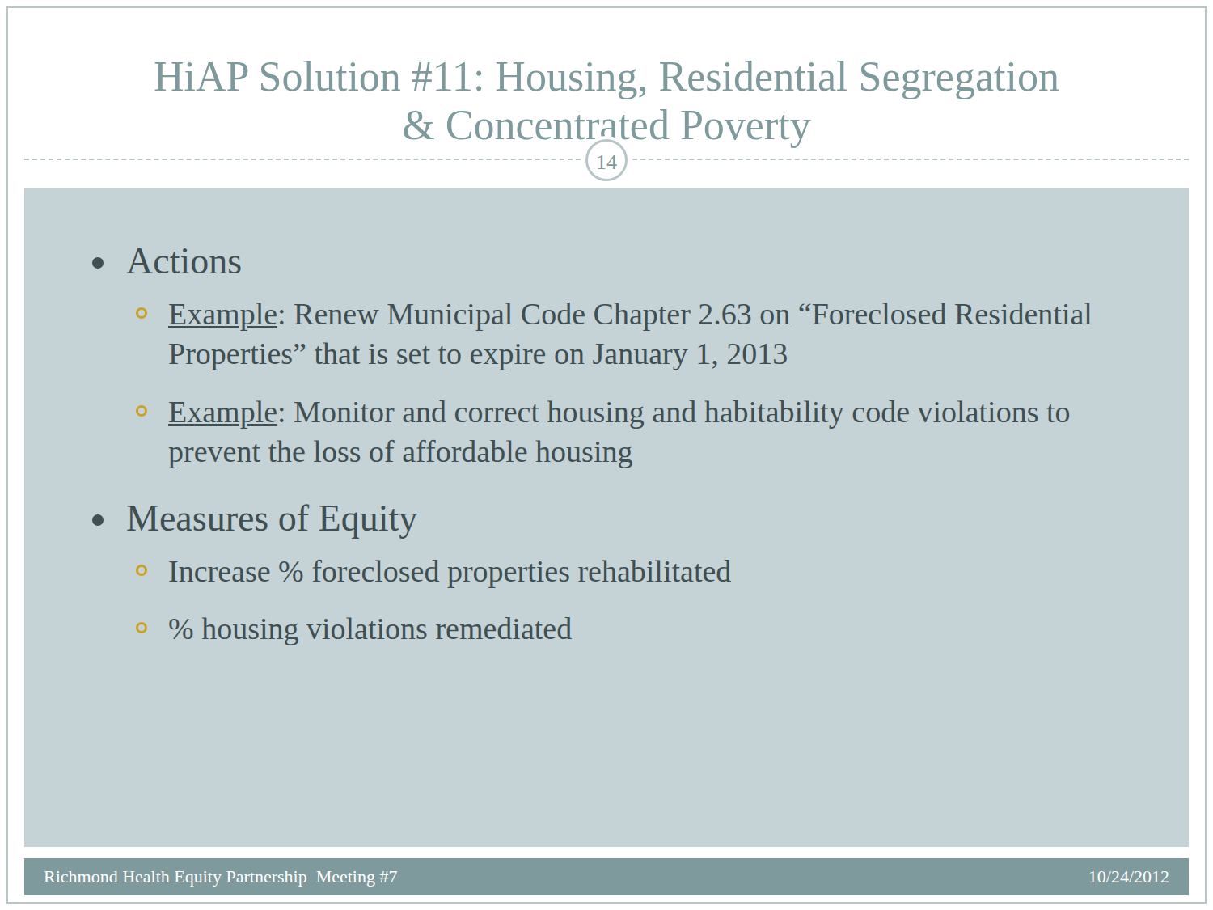HiAP Solution #11: Housing, Residential Segregation
& Concentrated Poverty
14
Actions
Example: Renew Municipal Code Chapter 2.63 on “Foreclosed Residential Properties” that is set to expire on January 1, 2013
Example: Monitor and correct housing and habitability code violations to prevent the loss of affordable housing
Measures of Equity
Increase % foreclosed properties rehabilitated
% housing violations remediated
Richmond Health Equity Partnership Meeting #7 10/24/2012